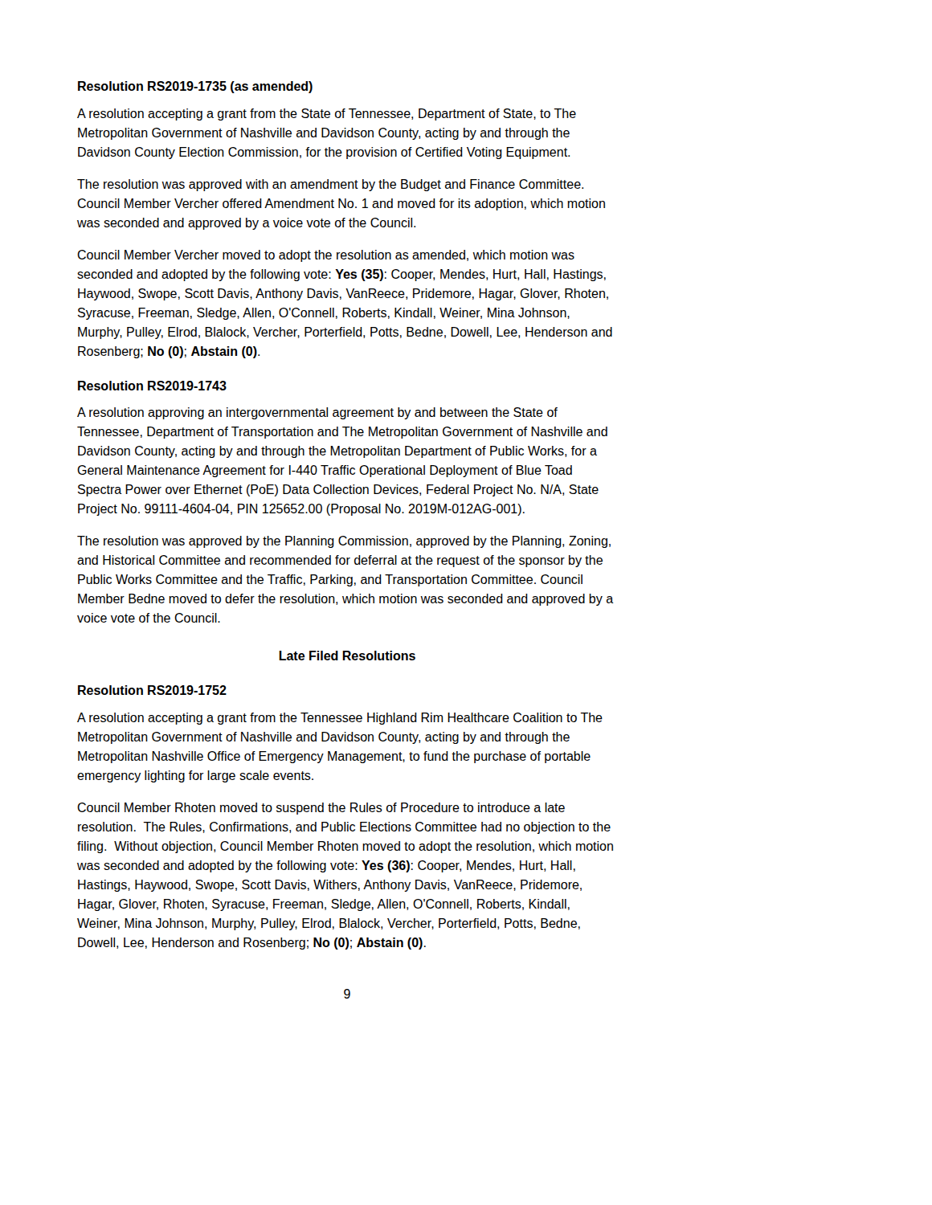Resolution RS2019-1735 (as amended)
A resolution accepting a grant from the State of Tennessee, Department of State, to The Metropolitan Government of Nashville and Davidson County, acting by and through the Davidson County Election Commission, for the provision of Certified Voting Equipment.
The resolution was approved with an amendment by the Budget and Finance Committee. Council Member Vercher offered Amendment No. 1 and moved for its adoption, which motion was seconded and approved by a voice vote of the Council.
Council Member Vercher moved to adopt the resolution as amended, which motion was seconded and adopted by the following vote: Yes (35): Cooper, Mendes, Hurt, Hall, Hastings, Haywood, Swope, Scott Davis, Anthony Davis, VanReece, Pridemore, Hagar, Glover, Rhoten, Syracuse, Freeman, Sledge, Allen, O'Connell, Roberts, Kindall, Weiner, Mina Johnson, Murphy, Pulley, Elrod, Blalock, Vercher, Porterfield, Potts, Bedne, Dowell, Lee, Henderson and Rosenberg; No (0); Abstain (0).
Resolution RS2019-1743
A resolution approving an intergovernmental agreement by and between the State of Tennessee, Department of Transportation and The Metropolitan Government of Nashville and Davidson County, acting by and through the Metropolitan Department of Public Works, for a General Maintenance Agreement for I-440 Traffic Operational Deployment of Blue Toad Spectra Power over Ethernet (PoE) Data Collection Devices, Federal Project No. N/A, State Project No. 99111-4604-04, PIN 125652.00 (Proposal No. 2019M-012AG-001).
The resolution was approved by the Planning Commission, approved by the Planning, Zoning, and Historical Committee and recommended for deferral at the request of the sponsor by the Public Works Committee and the Traffic, Parking, and Transportation Committee. Council Member Bedne moved to defer the resolution, which motion was seconded and approved by a voice vote of the Council.
Late Filed Resolutions
Resolution RS2019-1752
A resolution accepting a grant from the Tennessee Highland Rim Healthcare Coalition to The Metropolitan Government of Nashville and Davidson County, acting by and through the Metropolitan Nashville Office of Emergency Management, to fund the purchase of portable emergency lighting for large scale events.
Council Member Rhoten moved to suspend the Rules of Procedure to introduce a late resolution. The Rules, Confirmations, and Public Elections Committee had no objection to the filing. Without objection, Council Member Rhoten moved to adopt the resolution, which motion was seconded and adopted by the following vote: Yes (36): Cooper, Mendes, Hurt, Hall, Hastings, Haywood, Swope, Scott Davis, Withers, Anthony Davis, VanReece, Pridemore, Hagar, Glover, Rhoten, Syracuse, Freeman, Sledge, Allen, O'Connell, Roberts, Kindall, Weiner, Mina Johnson, Murphy, Pulley, Elrod, Blalock, Vercher, Porterfield, Potts, Bedne, Dowell, Lee, Henderson and Rosenberg; No (0); Abstain (0).
9